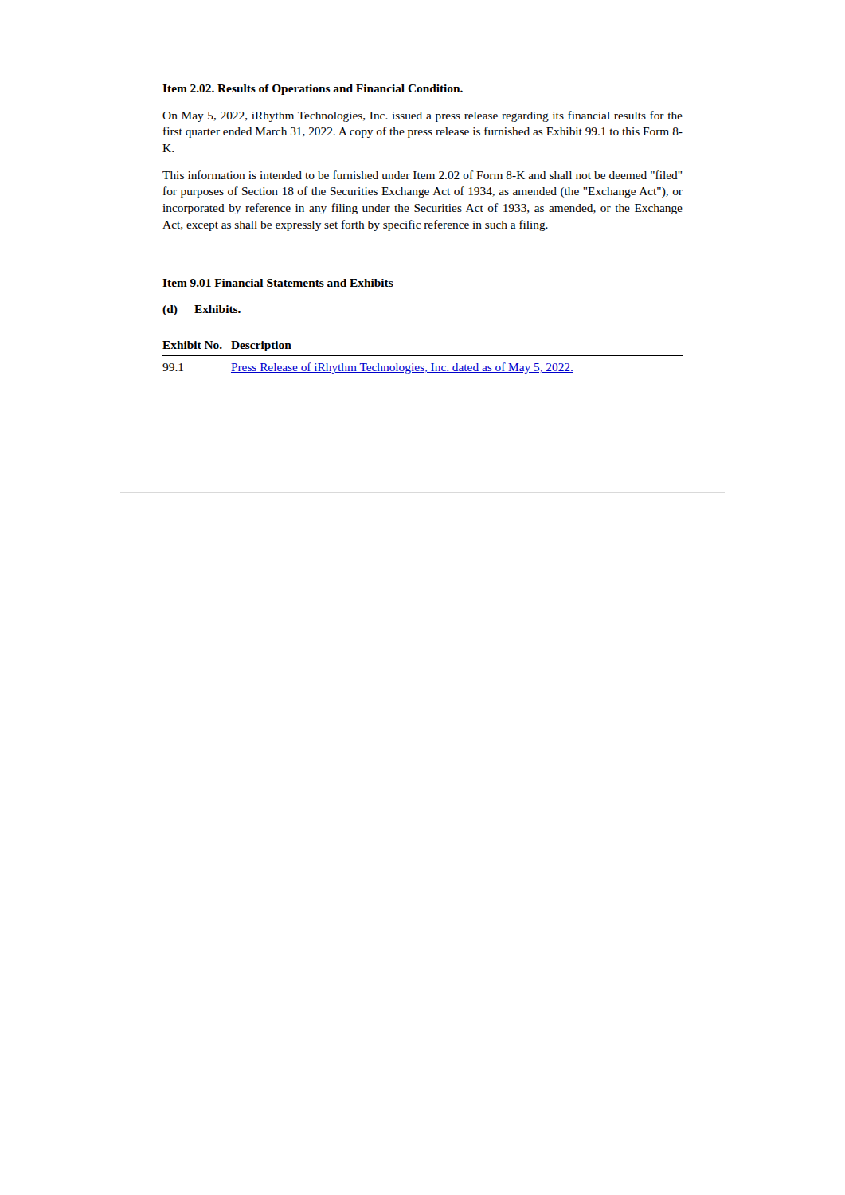Item 2.02. Results of Operations and Financial Condition.
On May 5, 2022, iRhythm Technologies, Inc. issued a press release regarding its financial results for the first quarter ended March 31, 2022. A copy of the press release is furnished as Exhibit 99.1 to this Form 8-K.
This information is intended to be furnished under Item 2.02 of Form 8-K and shall not be deemed "filed" for purposes of Section 18 of the Securities Exchange Act of 1934, as amended (the "Exchange Act"), or incorporated by reference in any filing under the Securities Act of 1933, as amended, or the Exchange Act, except as shall be expressly set forth by specific reference in such a filing.
Item 9.01 Financial Statements and Exhibits
(d) Exhibits.
| Exhibit No. | Description |
| --- | --- |
| 99.1 | Press Release of iRhythm Technologies, Inc. dated as of May 5, 2022. |